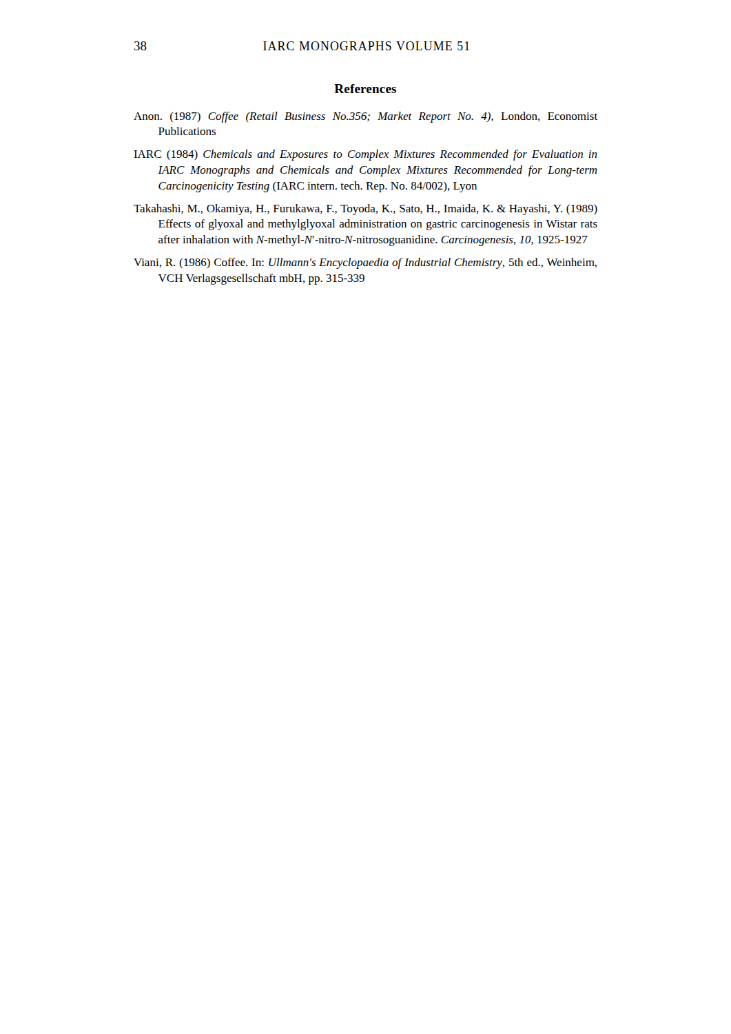38 IARC MONOGRAPHS VOLUME 51
References
Anon. (1987) Coffee (Retail Business No.356; Market Report No. 4), London, Economist Publications
IARC (1984) Chemicals and Exposures to Complex Mixtures Recommended for Evaluation in IARC Monographs and Chemicals and Complex Mixtures Recommended for Long-term Carcinogenicity Testing (IARC intern. tech. Rep. No. 84/002), Lyon
Takahashi, M., Okamiya, H., Furukawa, F., Toyoda, K., Sato, H., Imaida, K. & Hayashi, Y. (1989) Effects of glyoxal and methylglyoxal administration on gastric carcinogenesis in Wistar rats after inhalation with N-methyl-N′-nitro-N-nitrosoguanidine. Carcinogenesis, 10, 1925-1927
Viani, R. (1986) Coffee. In: Ullmann's Encyclopaedia of Industrial Chemistry, 5th ed., Weinheim, VCH Verlagsgesellschaft mbH, pp. 315-339